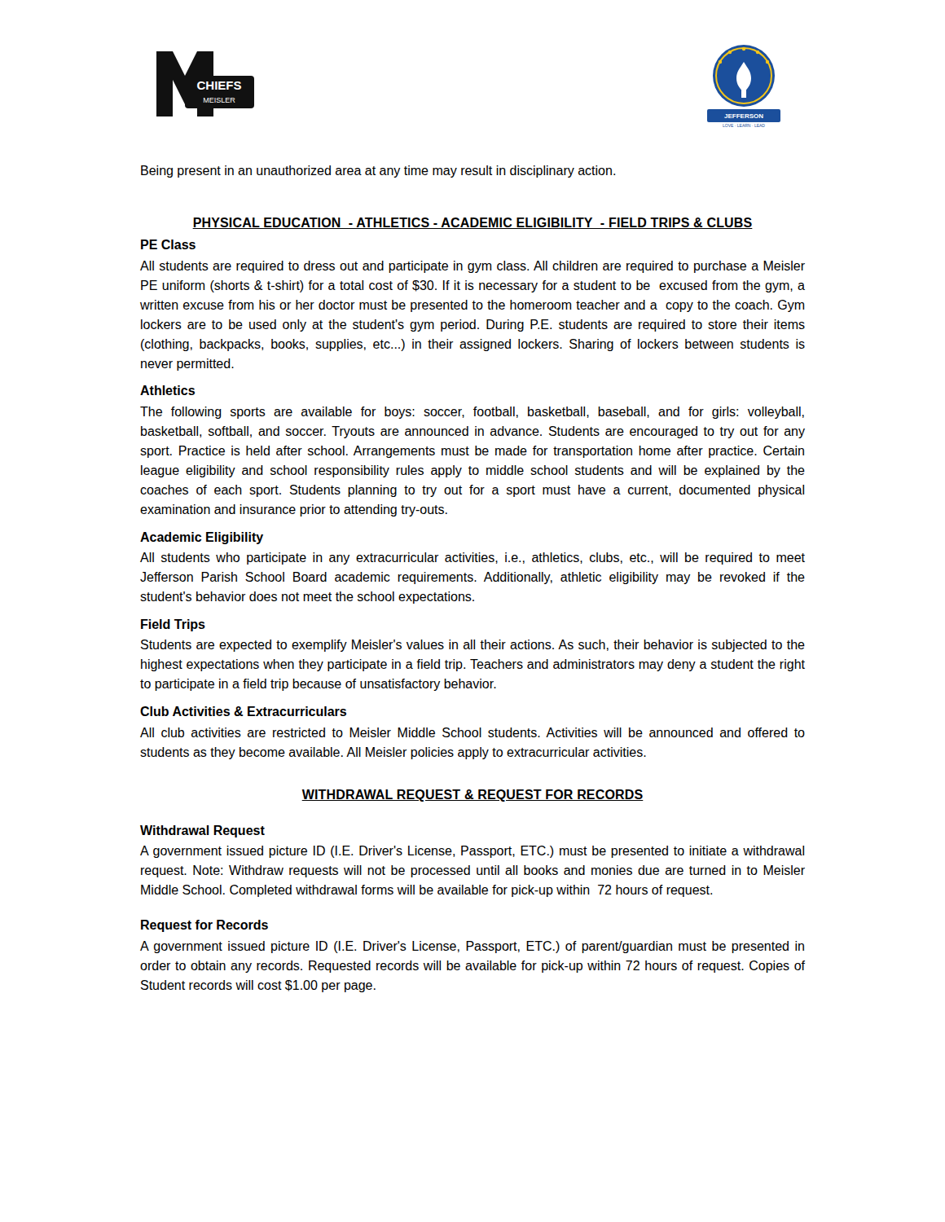CHIEFS MEISLER
JEFFERSON LOVE · LEARN · LEAD
Being present in an unauthorized area at any time may result in disciplinary action.
PHYSICAL EDUCATION - ATHLETICS - ACADEMIC ELIGIBILITY - FIELD TRIPS & CLUBS
PE Class
All students are required to dress out and participate in gym class. All children are required to purchase a Meisler PE uniform (shorts & t-shirt) for a total cost of $30. If it is necessary for a student to be excused from the gym, a written excuse from his or her doctor must be presented to the homeroom teacher and a copy to the coach. Gym lockers are to be used only at the student's gym period. During P.E. students are required to store their items (clothing, backpacks, books, supplies, etc...) in their assigned lockers. Sharing of lockers between students is never permitted.
Athletics
The following sports are available for boys: soccer, football, basketball, baseball, and for girls: volleyball, basketball, softball, and soccer. Tryouts are announced in advance. Students are encouraged to try out for any sport. Practice is held after school. Arrangements must be made for transportation home after practice. Certain league eligibility and school responsibility rules apply to middle school students and will be explained by the coaches of each sport. Students planning to try out for a sport must have a current, documented physical examination and insurance prior to attending try-outs.
Academic Eligibility
All students who participate in any extracurricular activities, i.e., athletics, clubs, etc., will be required to meet Jefferson Parish School Board academic requirements. Additionally, athletic eligibility may be revoked if the student's behavior does not meet the school expectations.
Field Trips
Students are expected to exemplify Meisler's values in all their actions. As such, their behavior is subjected to the highest expectations when they participate in a field trip. Teachers and administrators may deny a student the right to participate in a field trip because of unsatisfactory behavior.
Club Activities & Extracurriculars
All club activities are restricted to Meisler Middle School students. Activities will be announced and offered to students as they become available. All Meisler policies apply to extracurricular activities.
WITHDRAWAL REQUEST & REQUEST FOR RECORDS
Withdrawal Request
A government issued picture ID (I.E. Driver's License, Passport, ETC.) must be presented to initiate a withdrawal request. Note: Withdraw requests will not be processed until all books and monies due are turned in to Meisler Middle School. Completed withdrawal forms will be available for pick-up within 72 hours of request.
Request for Records
A government issued picture ID (I.E. Driver's License, Passport, ETC.) of parent/guardian must be presented in order to obtain any records. Requested records will be available for pick-up within 72 hours of request. Copies of Student records will cost $1.00 per page.